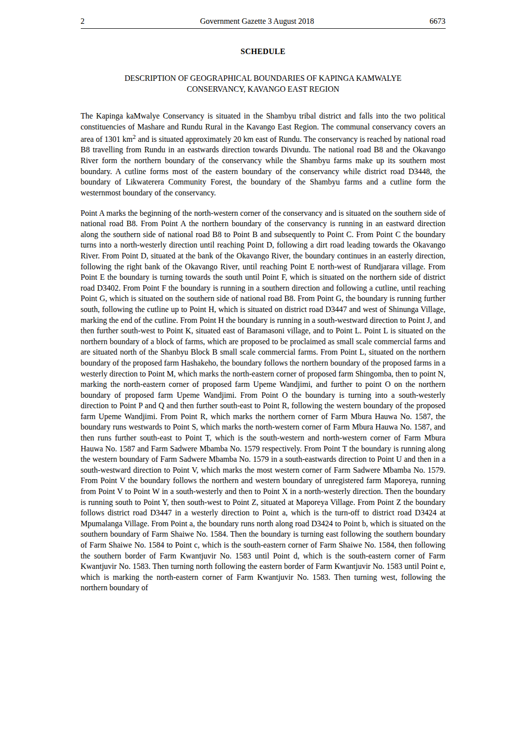2 Government Gazette 3 August 2018 6673
SCHEDULE
DESCRIPTION OF GEOGRAPHICAL BOUNDARIES OF KAPINGA KAMWALYE
CONSERVANCY, KAVANGO EAST REGION
The Kapinga kaMwalye Conservancy is situated in the Shambyu tribal district and falls into the two political constituencies of Mashare and Rundu Rural in the Kavango East Region. The communal conservancy covers an area of 1301 km2 and is situated approximately 20 km east of Rundu. The conservancy is reached by national road B8 travelling from Rundu in an eastwards direction towards Divundu. The national road B8 and the Okavango River form the northern boundary of the conservancy while the Shambyu farms make up its southern most boundary. A cutline forms most of the eastern boundary of the conservancy while district road D3448, the boundary of Likwaterera Community Forest, the boundary of the Shambyu farms and a cutline form the westernmost boundary of the conservancy.
Point A marks the beginning of the north-western corner of the conservancy and is situated on the southern side of national road B8. From Point A the northern boundary of the conservancy is running in an eastward direction along the southern side of national road B8 to Point B and subsequently to Point C. From Point C the boundary turns into a north-westerly direction until reaching Point D, following a dirt road leading towards the Okavango River. From Point D, situated at the bank of the Okavango River, the boundary continues in an easterly direction, following the right bank of the Okavango River, until reaching Point E north-west of Rundjarara village. From Point E the boundary is turning towards the south until Point F, which is situated on the northern side of district road D3402. From Point F the boundary is running in a southern direction and following a cutline, until reaching Point G, which is situated on the southern side of national road B8. From Point G, the boundary is running further south, following the cutline up to Point H, which is situated on district road D3447 and west of Shinunga Village, marking the end of the cutline. From Point H the boundary is running in a south-westward direction to Point J, and then further south-west to Point K, situated east of Baramasoni village, and to Point L. Point L is situated on the northern boundary of a block of farms, which are proposed to be proclaimed as small scale commercial farms and are situated north of the Shanbyu Block B small scale commercial farms. From Point L, situated on the northern boundary of the proposed farm Hashakeho, the boundary follows the northern boundary of the proposed farms in a westerly direction to Point M, which marks the north-eastern corner of proposed farm Shingomba, then to point N, marking the north-eastern corner of proposed farm Upeme Wandjimi, and further to point O on the northern boundary of proposed farm Upeme Wandjimi. From Point O the boundary is turning into a south-westerly direction to Point P and Q and then further south-east to Point R, following the western boundary of the proposed farm Upeme Wandjimi. From Point R, which marks the northern corner of Farm Mbura Hauwa No. 1587, the boundary runs westwards to Point S, which marks the north-western corner of Farm Mbura Hauwa No. 1587, and then runs further south-east to Point T, which is the south-western and north-western corner of Farm Mbura Hauwa No. 1587 and Farm Sadwere Mbamba No. 1579 respectively. From Point T the boundary is running along the western boundary of Farm Sadwere Mbamba No. 1579 in a south-eastwards direction to Point U and then in a south-westward direction to Point V, which marks the most western corner of Farm Sadwere Mbamba No. 1579. From Point V the boundary follows the northern and western boundary of unregistered farm Maporeya, running from Point V to Point W in a south-westerly and then to Point X in a north-westerly direction. Then the boundary is running south to Point Y, then south-west to Point Z, situated at Maporeya Village. From Point Z the boundary follows district road D3447 in a westerly direction to Point a, which is the turn-off to district road D3424 at Mpumalanga Village. From Point a, the boundary runs north along road D3424 to Point b, which is situated on the southern boundary of Farm Shaiwe No. 1584. Then the boundary is turning east following the southern boundary of Farm Shaiwe No. 1584 to Point c, which is the south-eastern corner of Farm Shaiwe No. 1584, then following the southern border of Farm Kwantjuvir No. 1583 until Point d, which is the south-eastern corner of Farm Kwantjuvir No. 1583. Then turning north following the eastern border of Farm Kwantjuvir No. 1583 until Point e, which is marking the north-eastern corner of Farm Kwantjuvir No. 1583. Then turning west, following the northern boundary of